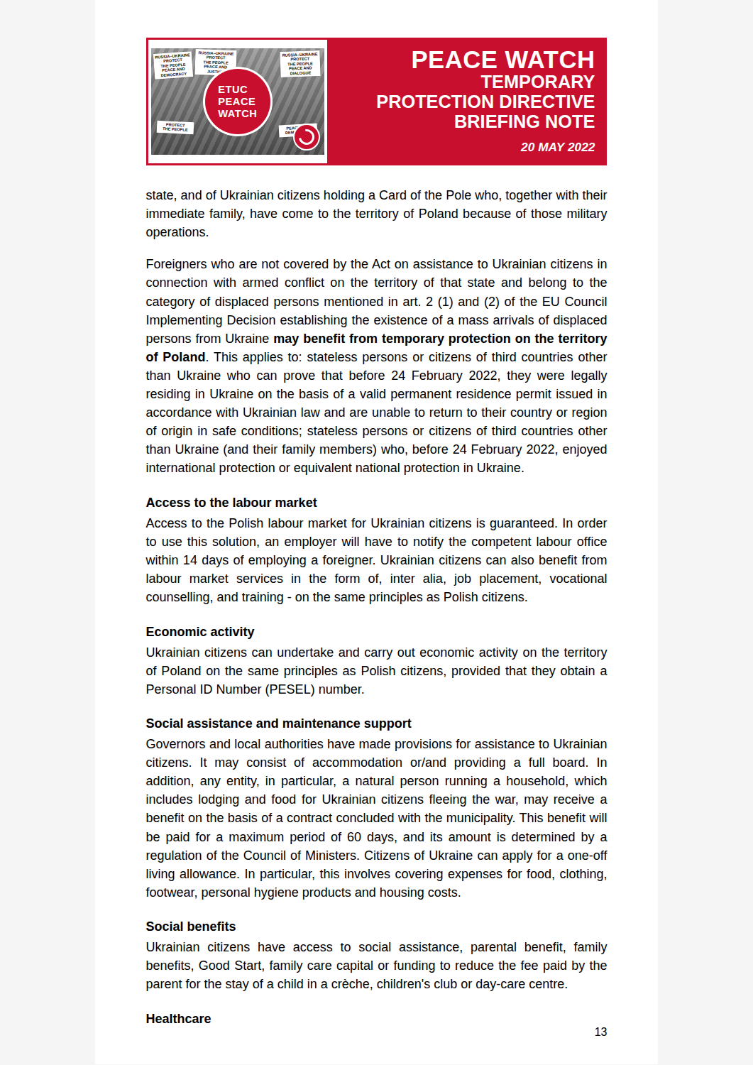RUSSIA–UKRAINE
PROTECT
THE PEOPLE
PEACE AND
DEMOCRACY
RUSSIA–UKRAINE
PROTECT
THE PEOPLE
PEACE AND
JUSTICE
RUSSIA–UKRAINE
PROTECT
THE PEOPLE
PEACE AND
DIALOGUE
PROTECT
THE PEOPLE
PEACE AND
DEMOCRACY
ETUC
PEACE
WATCH
PEACE WATCH
TEMPORARY
PROTECTION DIRECTIVE
BRIEFING NOTE
20 MAY 2022
state, and of Ukrainian citizens holding a Card of the Pole who, together with their immediate family, have come to the territory of Poland because of those military operations.
Foreigners who are not covered by the Act on assistance to Ukrainian citizens in connection with armed conflict on the territory of that state and belong to the category of displaced persons mentioned in art. 2 (1) and (2) of the EU Council Implementing Decision establishing the existence of a mass arrivals of displaced persons from Ukraine may benefit from temporary protection on the territory of Poland. This applies to: stateless persons or citizens of third countries other than Ukraine who can prove that before 24 February 2022, they were legally residing in Ukraine on the basis of a valid permanent residence permit issued in accordance with Ukrainian law and are unable to return to their country or region of origin in safe conditions; stateless persons or citizens of third countries other than Ukraine (and their family members) who, before 24 February 2022, enjoyed international protection or equivalent national protection in Ukraine.
Access to the labour market
Access to the Polish labour market for Ukrainian citizens is guaranteed. In order to use this solution, an employer will have to notify the competent labour office within 14 days of employing a foreigner. Ukrainian citizens can also benefit from labour market services in the form of, inter alia, job placement, vocational counselling, and training - on the same principles as Polish citizens.
Economic activity
Ukrainian citizens can undertake and carry out economic activity on the territory of Poland on the same principles as Polish citizens, provided that they obtain a Personal ID Number (PESEL) number.
Social assistance and maintenance support
Governors and local authorities have made provisions for assistance to Ukrainian citizens. It may consist of accommodation or/and providing a full board. In addition, any entity, in particular, a natural person running a household, which includes lodging and food for Ukrainian citizens fleeing the war, may receive a benefit on the basis of a contract concluded with the municipality. This benefit will be paid for a maximum period of 60 days, and its amount is determined by a regulation of the Council of Ministers. Citizens of Ukraine can apply for a one-off living allowance. In particular, this involves covering expenses for food, clothing, footwear, personal hygiene products and housing costs.
Social benefits
Ukrainian citizens have access to social assistance, parental benefit, family benefits, Good Start, family care capital or funding to reduce the fee paid by the parent for the stay of a child in a crèche, children's club or day-care centre.
Healthcare
13